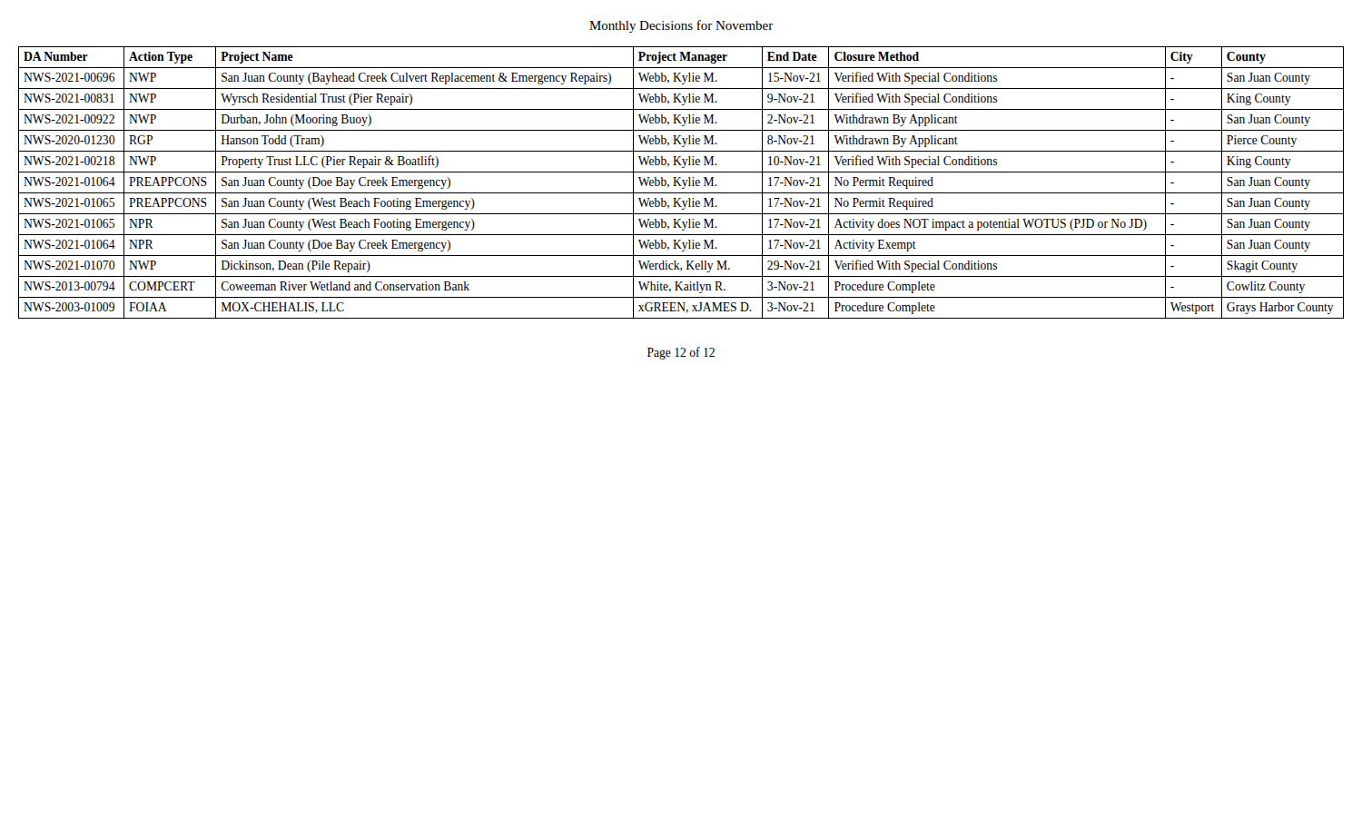Monthly Decisions for November
| DA Number | Action Type | Project Name | Project Manager | End Date | Closure Method | City | County |
| --- | --- | --- | --- | --- | --- | --- | --- |
| NWS-2021-00696 | NWP | San Juan County (Bayhead Creek Culvert Replacement & Emergency Repairs) | Webb, Kylie M. | 15-Nov-21 | Verified With Special Conditions | - | San Juan County |
| NWS-2021-00831 | NWP | Wyrsch Residential Trust (Pier Repair) | Webb, Kylie M. | 9-Nov-21 | Verified With Special Conditions | - | King County |
| NWS-2021-00922 | NWP | Durban, John (Mooring Buoy) | Webb, Kylie M. | 2-Nov-21 | Withdrawn By Applicant | - | San Juan County |
| NWS-2020-01230 | RGP | Hanson Todd (Tram) | Webb, Kylie M. | 8-Nov-21 | Withdrawn By Applicant | - | Pierce County |
| NWS-2021-00218 | NWP | Property Trust LLC (Pier Repair & Boatlift) | Webb, Kylie M. | 10-Nov-21 | Verified With Special Conditions | - | King County |
| NWS-2021-01064 | PREAPPCONS | San Juan County (Doe Bay Creek Emergency) | Webb, Kylie M. | 17-Nov-21 | No Permit Required | - | San Juan County |
| NWS-2021-01065 | PREAPPCONS | San Juan County (West Beach Footing Emergency) | Webb, Kylie M. | 17-Nov-21 | No Permit Required | - | San Juan County |
| NWS-2021-01065 | NPR | San Juan County (West Beach Footing Emergency) | Webb, Kylie M. | 17-Nov-21 | Activity does NOT impact a potential WOTUS (PJD or No JD) | - | San Juan County |
| NWS-2021-01064 | NPR | San Juan County (Doe Bay Creek Emergency) | Webb, Kylie M. | 17-Nov-21 | Activity Exempt | - | San Juan County |
| NWS-2021-01070 | NWP | Dickinson, Dean (Pile Repair) | Werdick, Kelly M. | 29-Nov-21 | Verified With Special Conditions | - | Skagit County |
| NWS-2013-00794 | COMPCERT | Coweeman River Wetland and Conservation Bank | White, Kaitlyn R. | 3-Nov-21 | Procedure Complete | - | Cowlitz County |
| NWS-2003-01009 | FOIAA | MOX-CHEHALIS, LLC | xGREEN, xJAMES D. | 3-Nov-21 | Procedure Complete | Westport | Grays Harbor County |
| Page 12 of 12 |